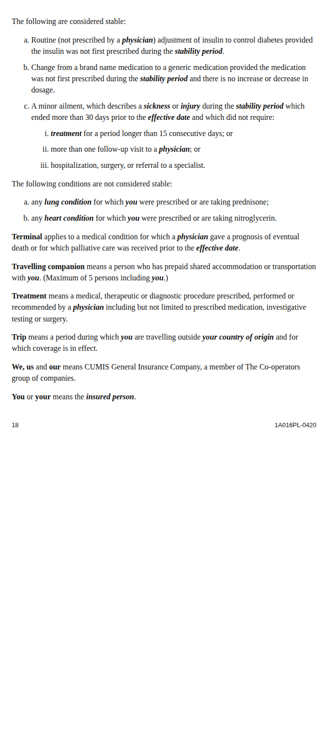The following are considered stable:
Routine (not prescribed by a physician) adjustment of insulin to control diabetes provided the insulin was not first prescribed during the stability period.
Change from a brand name medication to a generic medication provided the medication was not first prescribed during the stability period and there is no increase or decrease in dosage.
A minor ailment, which describes a sickness or injury during the stability period which ended more than 30 days prior to the effective date and which did not require:
treatment for a period longer than 15 consecutive days; or
more than one follow-up visit to a physician; or
hospitalization, surgery, or referral to a specialist.
The following conditions are not considered stable:
any lung condition for which you were prescribed or are taking prednisone;
any heart condition for which you were prescribed or are taking nitroglycerin.
Terminal applies to a medical condition for which a physician gave a prognosis of eventual death or for which palliative care was received prior to the effective date.
Travelling companion means a person who has prepaid shared accommodation or transportation with you. (Maximum of 5 persons including you.)
Treatment means a medical, therapeutic or diagnostic procedure prescribed, performed or recommended by a physician including but not limited to prescribed medication, investigative testing or surgery.
Trip means a period during which you are travelling outside your country of origin and for which coverage is in effect.
We, us and our means CUMIS General Insurance Company, a member of The Co-operators group of companies.
You or your means the insured person.
18 1A016PL-0420